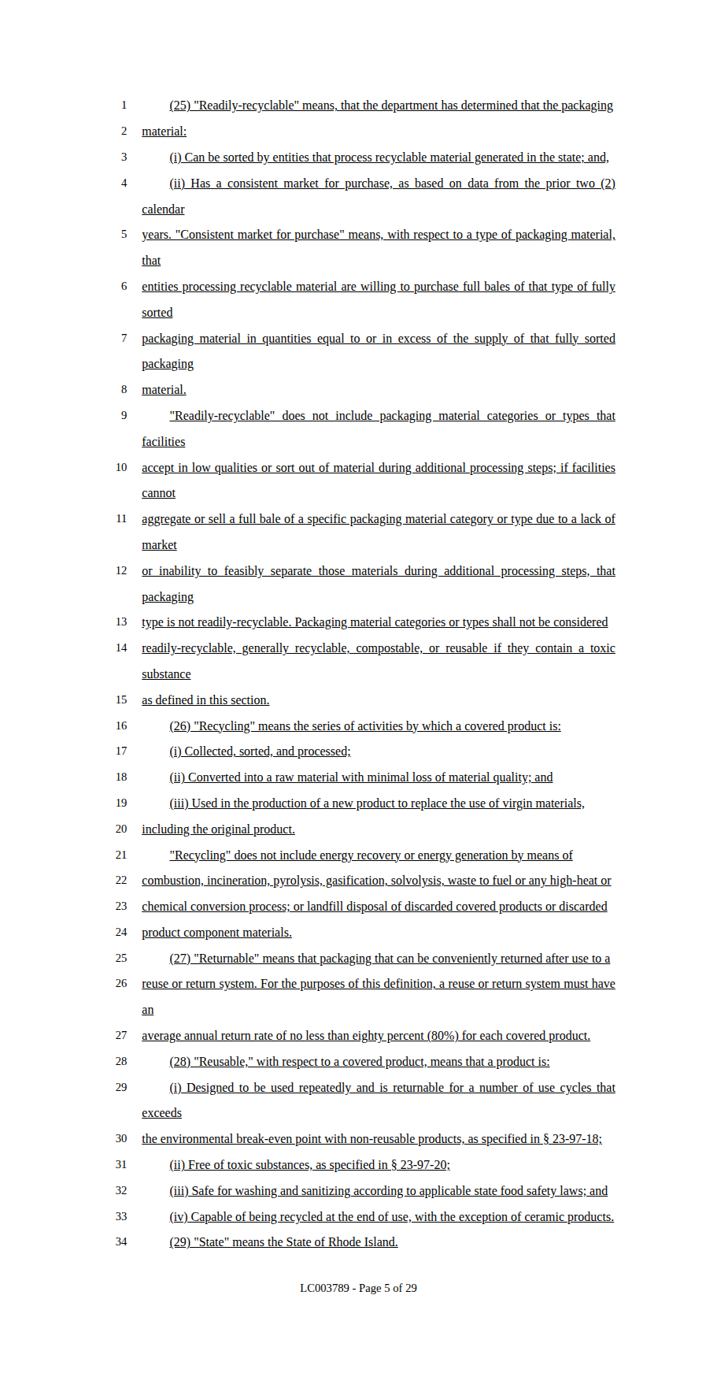(25) "Readily-recyclable" means, that the department has determined that the packaging
material:
(i) Can be sorted by entities that process recyclable material generated in the state; and,
(ii) Has a consistent market for purchase, as based on data from the prior two (2) calendar
years. "Consistent market for purchase" means, with respect to a type of packaging material, that
entities processing recyclable material are willing to purchase full bales of that type of fully sorted
packaging material in quantities equal to or in excess of the supply of that fully sorted packaging
material.
"Readily-recyclable" does not include packaging material categories or types that facilities
accept in low qualities or sort out of material during additional processing steps; if facilities cannot
aggregate or sell a full bale of a specific packaging material category or type due to a lack of market
or inability to feasibly separate those materials during additional processing steps, that packaging
type is not readily-recyclable. Packaging material categories or types shall not be considered
readily-recyclable, generally recyclable, compostable, or reusable if they contain a toxic substance
as defined in this section.
(26) "Recycling" means the series of activities by which a covered product is:
(i) Collected, sorted, and processed;
(ii) Converted into a raw material with minimal loss of material quality; and
(iii) Used in the production of a new product to replace the use of virgin materials,
including the original product.
"Recycling" does not include energy recovery or energy generation by means of
combustion, incineration, pyrolysis, gasification, solvolysis, waste to fuel or any high-heat or
chemical conversion process; or landfill disposal of discarded covered products or discarded
product component materials.
(27) "Returnable" means that packaging that can be conveniently returned after use to a
reuse or return system. For the purposes of this definition, a reuse or return system must have an
average annual return rate of no less than eighty percent (80%) for each covered product.
(28) "Reusable," with respect to a covered product, means that a product is:
(i) Designed to be used repeatedly and is returnable for a number of use cycles that exceeds
the environmental break-even point with non-reusable products, as specified in § 23-97-18;
(ii) Free of toxic substances, as specified in § 23-97-20;
(iii) Safe for washing and sanitizing according to applicable state food safety laws; and
(iv) Capable of being recycled at the end of use, with the exception of ceramic products.
(29) "State" means the State of Rhode Island.
LC003789 - Page 5 of 29